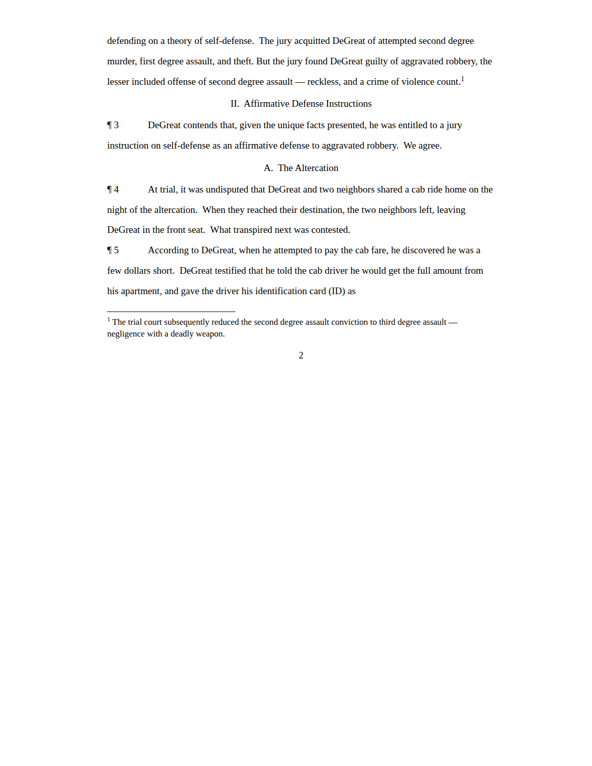defending on a theory of self-defense. The jury acquitted DeGreat of attempted second degree murder, first degree assault, and theft. But the jury found DeGreat guilty of aggravated robbery, the lesser included offense of second degree assault — reckless, and a crime of violence count.1
II. Affirmative Defense Instructions
¶ 3 DeGreat contends that, given the unique facts presented, he was entitled to a jury instruction on self-defense as an affirmative defense to aggravated robbery. We agree.
A. The Altercation
¶ 4 At trial, it was undisputed that DeGreat and two neighbors shared a cab ride home on the night of the altercation. When they reached their destination, the two neighbors left, leaving DeGreat in the front seat. What transpired next was contested.
¶ 5 According to DeGreat, when he attempted to pay the cab fare, he discovered he was a few dollars short. DeGreat testified that he told the cab driver he would get the full amount from his apartment, and gave the driver his identification card (ID) as
1 The trial court subsequently reduced the second degree assault conviction to third degree assault — negligence with a deadly weapon.
2